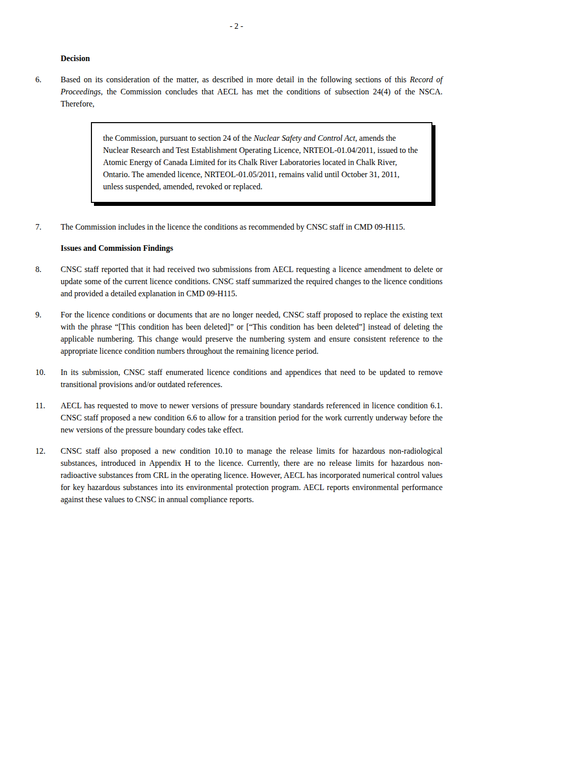- 2 -
Decision
6.
Based on its consideration of the matter, as described in more detail in the following sections of this Record of Proceedings, the Commission concludes that AECL has met the conditions of subsection 24(4) of the NSCA. Therefore,
the Commission, pursuant to section 24 of the Nuclear Safety and Control Act, amends the Nuclear Research and Test Establishment Operating Licence, NRTEOL-01.04/2011, issued to the Atomic Energy of Canada Limited for its Chalk River Laboratories located in Chalk River, Ontario. The amended licence, NRTEOL-01.05/2011, remains valid until October 31, 2011, unless suspended, amended, revoked or replaced.
7.
The Commission includes in the licence the conditions as recommended by CNSC staff in CMD 09-H115.
Issues and Commission Findings
8.
CNSC staff reported that it had received two submissions from AECL requesting a licence amendment to delete or update some of the current licence conditions. CNSC staff summarized the required changes to the licence conditions and provided a detailed explanation in CMD 09-H115.
9.
For the licence conditions or documents that are no longer needed, CNSC staff proposed to replace the existing text with the phrase “[This condition has been deleted]” or [“This condition has been deleted”] instead of deleting the applicable numbering. This change would preserve the numbering system and ensure consistent reference to the appropriate licence condition numbers throughout the remaining licence period.
10.
In its submission, CNSC staff enumerated licence conditions and appendices that need to be updated to remove transitional provisions and/or outdated references.
11.
AECL has requested to move to newer versions of pressure boundary standards referenced in licence condition 6.1. CNSC staff proposed a new condition 6.6 to allow for a transition period for the work currently underway before the new versions of the pressure boundary codes take effect.
12.
CNSC staff also proposed a new condition 10.10 to manage the release limits for hazardous non-radiological substances, introduced in Appendix H to the licence. Currently, there are no release limits for hazardous non-radioactive substances from CRL in the operating licence. However, AECL has incorporated numerical control values for key hazardous substances into its environmental protection program. AECL reports environmental performance against these values to CNSC in annual compliance reports.